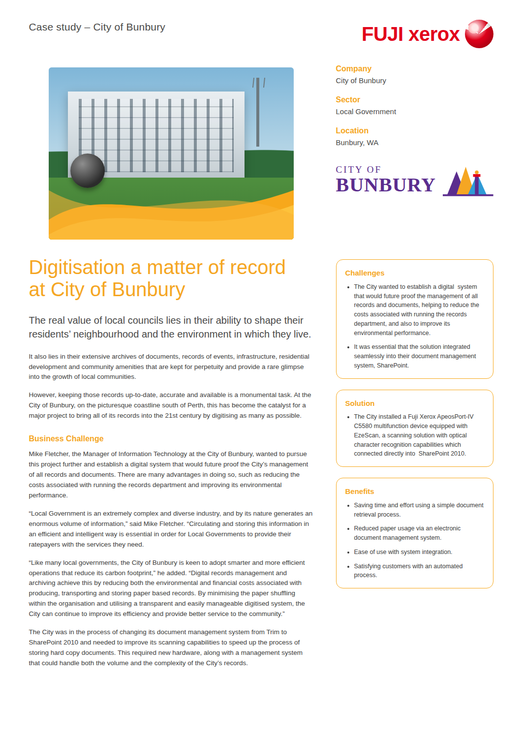Case study – City of Bunbury
FUJI xerox
Company
City of Bunbury
Sector
Local Government
Location
Bunbury, WA
CITY OF BUNBURY
Digitisation a matter of record
at City of Bunbury
The real value of local councils lies in their ability to shape their residents’ neighbourhood and the environment in which they live.
It also lies in their extensive archives of documents, records of events, infrastructure, residential development and community amenities that are kept for perpetuity and provide a rare glimpse into the growth of local communities.
However, keeping those records up-to-date, accurate and available is a monumental task. At the City of Bunbury, on the picturesque coastline south of Perth, this has become the catalyst for a major project to bring all of its records into the 21st century by digitising as many as possible.
Business Challenge
Mike Fletcher, the Manager of Information Technology at the City of Bunbury, wanted to pursue this project further and establish a digital system that would future proof the City’s management of all records and documents. There are many advantages in doing so, such as reducing the costs associated with running the records department and improving its environmental performance.
“Local Government is an extremely complex and diverse industry, and by its nature generates an enormous volume of information,” said Mike Fletcher. “Circulating and storing this information in an efficient and intelligent way is essential in order for Local Governments to provide their ratepayers with the services they need.
“Like many local governments, the City of Bunbury is keen to adopt smarter and more efficient operations that reduce its carbon footprint,” he added. “Digital records management and archiving achieve this by reducing both the environmental and financial costs associated with producing, transporting and storing paper based records. By minimising the paper shuffling within the organisation and utilising a transparent and easily manageable digitised system, the City can continue to improve its efficiency and provide better service to the community.”
The City was in the process of changing its document management system from Trim to SharePoint 2010 and needed to improve its scanning capabilities to speed up the process of storing hard copy documents. This required new hardware, along with a management system that could handle both the volume and the complexity of the City’s records.
Challenges
The City wanted to establish a digital system that would future proof the management of all records and documents, helping to reduce the costs associated with running the records department, and also to improve its environmental performance.
It was essential that the solution integrated seamlessly into their document management system, SharePoint.
Solution
The City installed a Fuji Xerox ApeosPort-IV C5580 multifunction device equipped with EzeScan, a scanning solution with optical character recognition capabilities which connected directly into SharePoint 2010.
Benefits
Saving time and effort using a simple document retrieval process.
Reduced paper usage via an electronic document management system.
Ease of use with system integration.
Satisfying customers with an automated process.